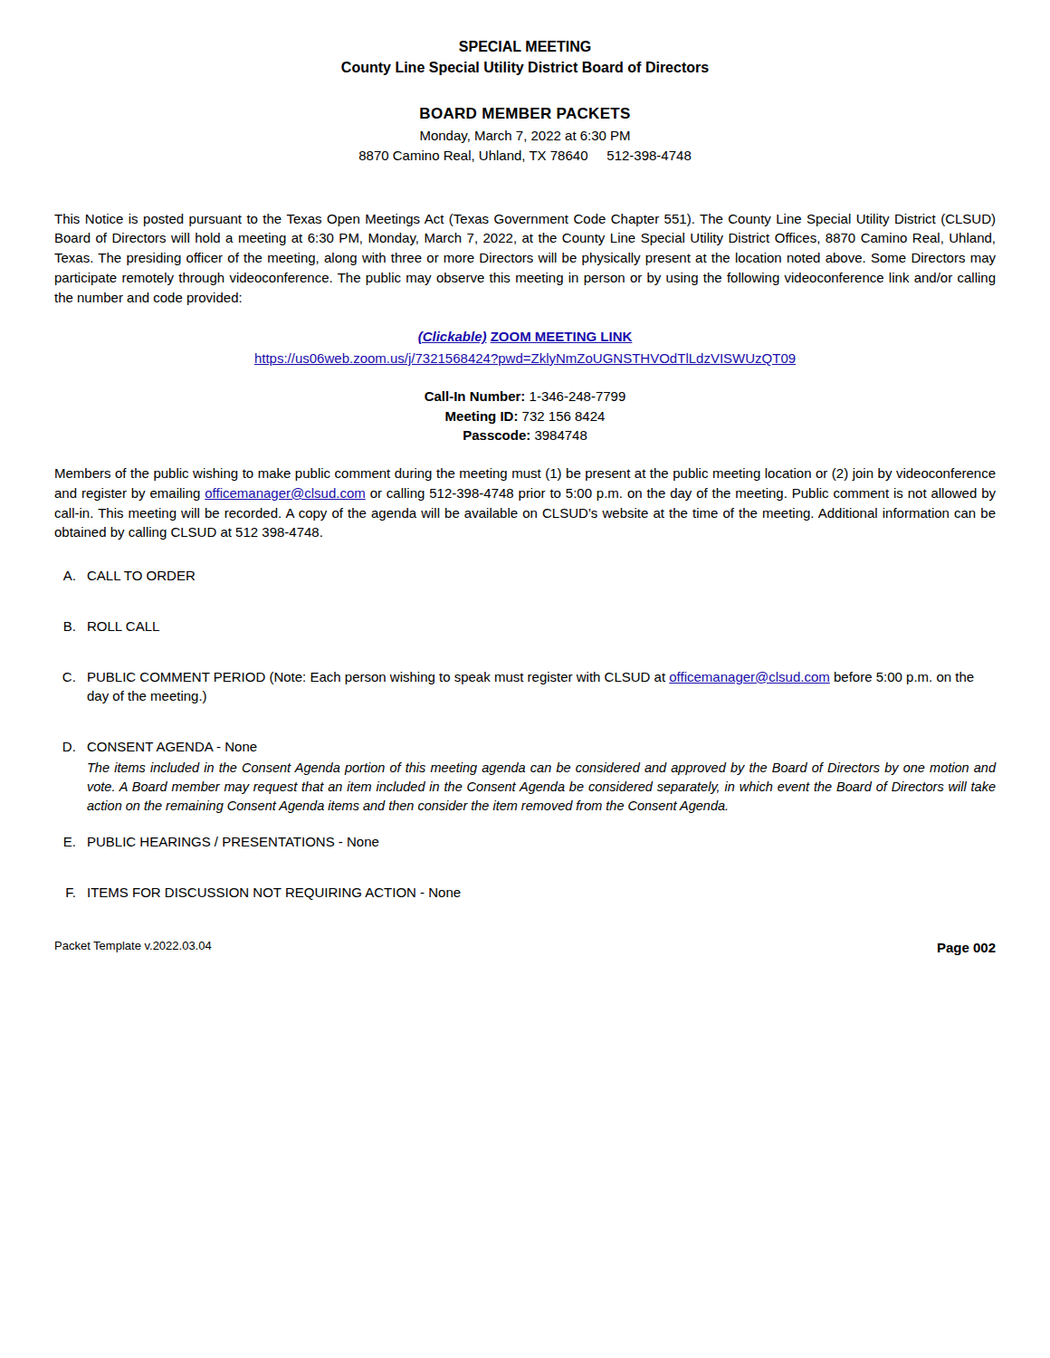SPECIAL MEETING
County Line Special Utility District Board of Directors
BOARD MEMBER PACKETS
Monday, March 7, 2022 at 6:30 PM
8870 Camino Real, Uhland, TX 78640 512-398-4748
This Notice is posted pursuant to the Texas Open Meetings Act (Texas Government Code Chapter 551). The County Line Special Utility District (CLSUD) Board of Directors will hold a meeting at 6:30 PM, Monday, March 7, 2022, at the County Line Special Utility District Offices, 8870 Camino Real, Uhland, Texas. The presiding officer of the meeting, along with three or more Directors will be physically present at the location noted above. Some Directors may participate remotely through videoconference. The public may observe this meeting in person or by using the following videoconference link and/or calling the number and code provided:
(Clickable) ZOOM MEETING LINK
https://us06web.zoom.us/j/7321568424?pwd=ZklyNmZoUGNSTHVOdTlLdzVISWUzQT09
Call-In Number: 1-346-248-7799
Meeting ID: 732 156 8424
Passcode: 3984748
Members of the public wishing to make public comment during the meeting must (1) be present at the public meeting location or (2) join by videoconference and register by emailing officemanager@clsud.com or calling 512-398-4748 prior to 5:00 p.m. on the day of the meeting. Public comment is not allowed by call-in. This meeting will be recorded. A copy of the agenda will be available on CLSUD’s website at the time of the meeting. Additional information can be obtained by calling CLSUD at 512 398-4748.
CALL TO ORDER
ROLL CALL
PUBLIC COMMENT PERIOD (Note: Each person wishing to speak must register with CLSUD at officemanager@clsud.com before 5:00 p.m. on the day of the meeting.)
CONSENT AGENDA - None
The items included in the Consent Agenda portion of this meeting agenda can be considered and approved by the Board of Directors by one motion and vote. A Board member may request that an item included in the Consent Agenda be considered separately, in which event the Board of Directors will take action on the remaining Consent Agenda items and then consider the item removed from the Consent Agenda.
PUBLIC HEARINGS / PRESENTATIONS - None
ITEMS FOR DISCUSSION NOT REQUIRING ACTION - None
Packet Template v.2022.03.04 Page 002